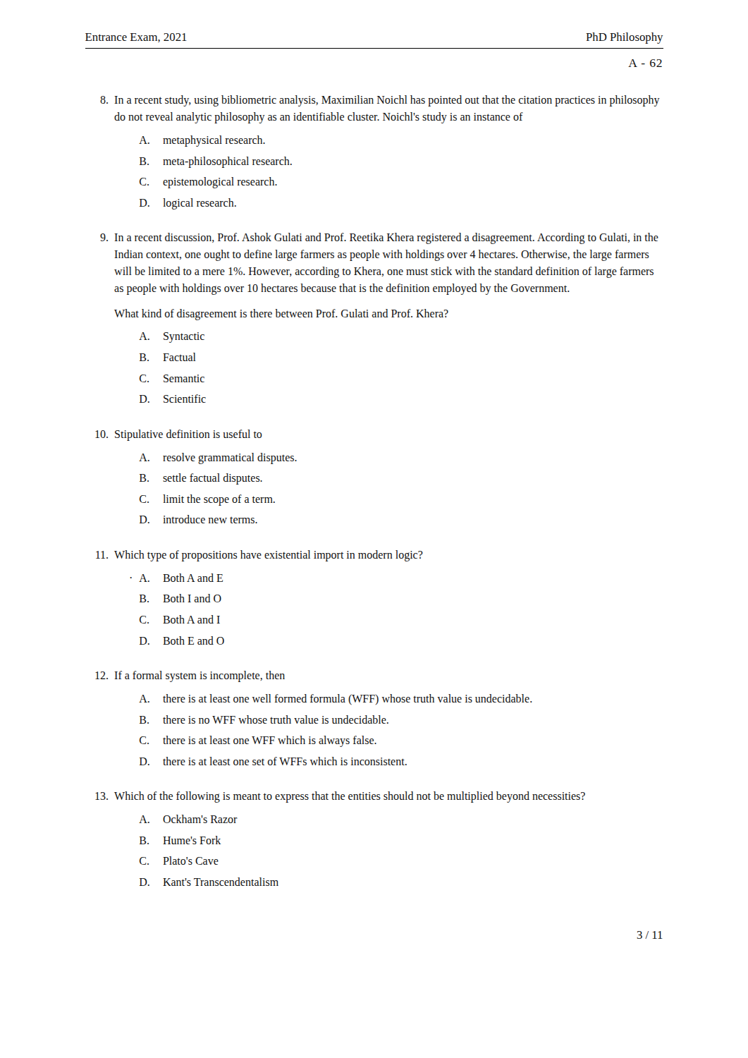Entrance Exam, 2021
PhD Philosophy
A - 62
In a recent study, using bibliometric analysis, Maximilian Noichl has pointed out that the citation practices in philosophy do not reveal analytic philosophy as an identifiable cluster. Noichl's study is an instance of
metaphysical research.
meta-philosophical research.
epistemological research.
logical research.
In a recent discussion, Prof. Ashok Gulati and Prof. Reetika Khera registered a disagreement. According to Gulati, in the Indian context, one ought to define large farmers as people with holdings over 4 hectares. Otherwise, the large farmers will be limited to a mere 1%. However, according to Khera, one must stick with the standard definition of large farmers as people with holdings over 10 hectares because that is the definition employed by the Government.
What kind of disagreement is there between Prof. Gulati and Prof. Khera?
Syntactic
Factual
Semantic
Scientific
Stipulative definition is useful to
resolve grammatical disputes.
settle factual disputes.
limit the scope of a term.
introduce new terms.
Which type of propositions have existential import in modern logic?
·Both A and E
Both I and O
Both A and I
Both E and O
If a formal system is incomplete, then
there is at least one well formed formula (WFF) whose truth value is undecidable.
there is no WFF whose truth value is undecidable.
there is at least one WFF which is always false.
there is at least one set of WFFs which is inconsistent.
Which of the following is meant to express that the entities should not be multiplied beyond necessities?
Ockham's Razor
Hume's Fork
Plato's Cave
Kant's Transcendentalism
3 / 11